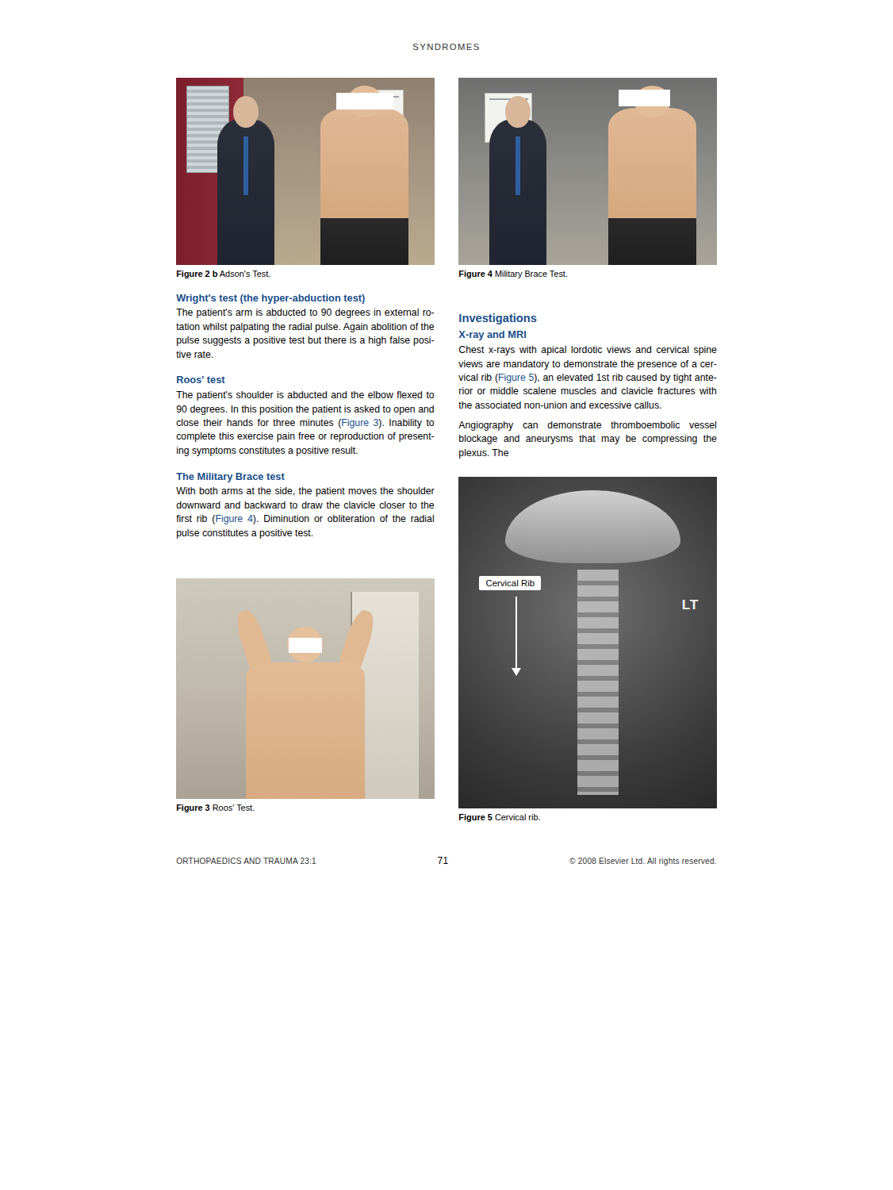SYNDROMES
Figure 2 b Adson's Test.
Wright's test (the hyper-abduction test)
The patient's arm is abducted to 90 degrees in external rotation whilst palpating the radial pulse. Again abolition of the pulse suggests a positive test but there is a high false positive rate.
Roos' test
The patient's shoulder is abducted and the elbow flexed to 90 degrees. In this position the patient is asked to open and close their hands for three minutes (Figure 3). Inability to complete this exercise pain free or reproduction of presenting symptoms constitutes a positive result.
The Military Brace test
With both arms at the side, the patient moves the shoulder downward and backward to draw the clavicle closer to the first rib (Figure 4). Diminution or obliteration of the radial pulse constitutes a positive test.
Figure 3 Roos' Test.
Figure 4 Military Brace Test.
Investigations
X-ray and MRI
Chest x-rays with apical lordotic views and cervical spine views are mandatory to demonstrate the presence of a cervical rib (Figure 5), an elevated 1st rib caused by tight anterior or middle scalene muscles and clavicle fractures with the associated non-union and excessive callus.
Angiography can demonstrate thromboembolic vessel blockage and aneurysms that may be compressing the plexus. The
LT
Cervical Rib
Figure 5 Cervical rib.
ORTHOPAEDICS AND TRAUMA 23:1
71
© 2008 Elsevier Ltd. All rights reserved.